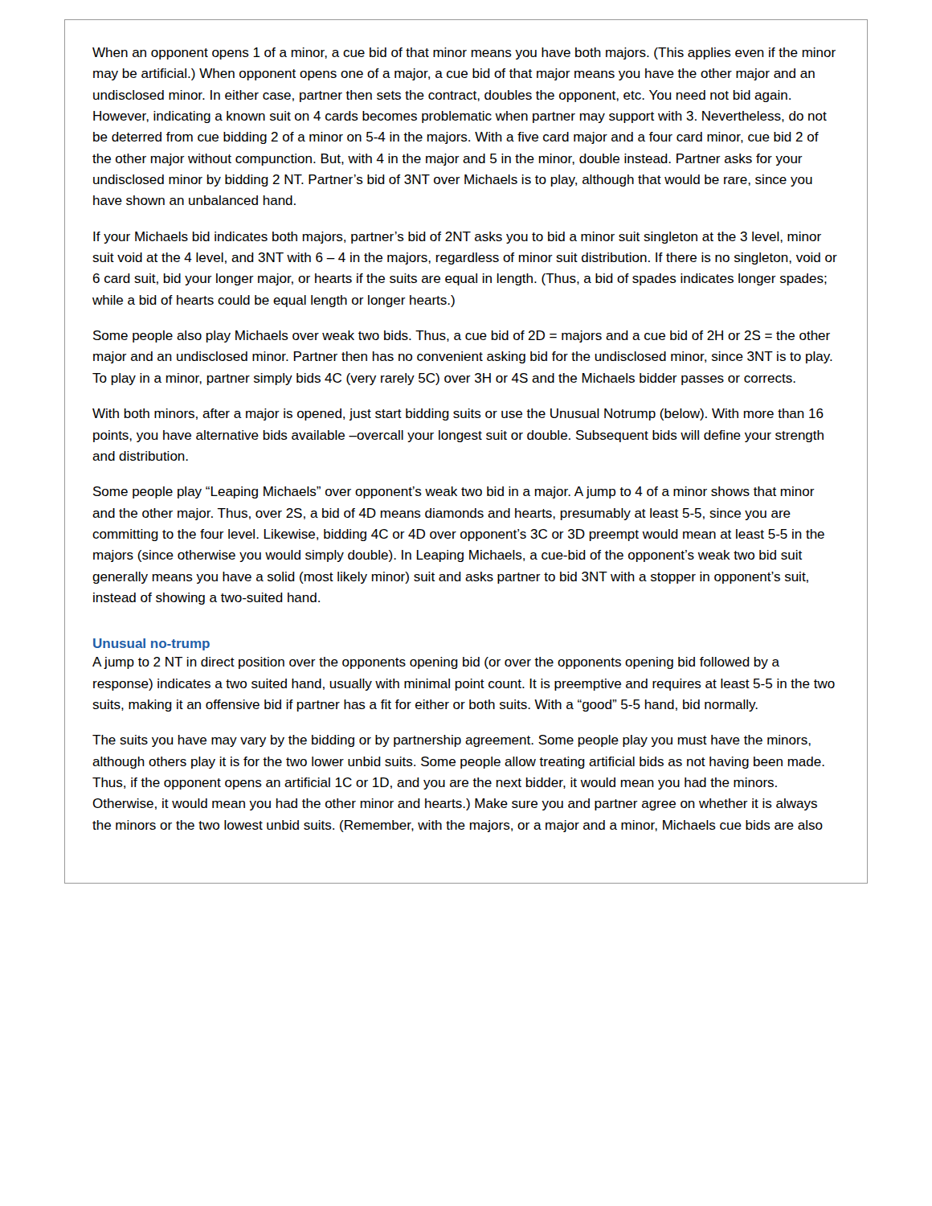When an opponent opens 1 of a minor, a cue bid of that minor means you have both majors. (This applies even if the minor may be artificial.) When opponent opens one of a major, a cue bid of that major means you have the other major and an undisclosed minor. In either case, partner then sets the contract, doubles the opponent, etc. You need not bid again. However, indicating a known suit on 4 cards becomes problematic when partner may support with 3. Nevertheless, do not be deterred from cue bidding 2 of a minor on 5-4 in the majors. With a five card major and a four card minor, cue bid 2 of the other major without compunction. But, with 4 in the major and 5 in the minor, double instead. Partner asks for your undisclosed minor by bidding 2 NT. Partner’s bid of 3NT over Michaels is to play, although that would be rare, since you have shown an unbalanced hand.
If your Michaels bid indicates both majors, partner’s bid of 2NT asks you to bid a minor suit singleton at the 3 level, minor suit void at the 4 level, and 3NT with 6 – 4 in the majors, regardless of minor suit distribution. If there is no singleton, void or 6 card suit, bid your longer major, or hearts if the suits are equal in length. (Thus, a bid of spades indicates longer spades; while a bid of hearts could be equal length or longer hearts.)
Some people also play Michaels over weak two bids. Thus, a cue bid of 2D = majors and a cue bid of 2H or 2S = the other major and an undisclosed minor. Partner then has no convenient asking bid for the undisclosed minor, since 3NT is to play. To play in a minor, partner simply bids 4C (very rarely 5C) over 3H or 4S and the Michaels bidder passes or corrects.
With both minors, after a major is opened, just start bidding suits or use the Unusual Notrump (below). With more than 16 points, you have alternative bids available –overcall your longest suit or double. Subsequent bids will define your strength and distribution.
Some people play “Leaping Michaels” over opponent’s weak two bid in a major. A jump to 4 of a minor shows that minor and the other major. Thus, over 2S, a bid of 4D means diamonds and hearts, presumably at least 5-5, since you are committing to the four level. Likewise, bidding 4C or 4D over opponent’s 3C or 3D preempt would mean at least 5-5 in the majors (since otherwise you would simply double). In Leaping Michaels, a cue-bid of the opponent’s weak two bid suit generally means you have a solid (most likely minor) suit and asks partner to bid 3NT with a stopper in opponent’s suit, instead of showing a two-suited hand.
Unusual no-trump
A jump to 2 NT in direct position over the opponents opening bid (or over the opponents opening bid followed by a response) indicates a two suited hand, usually with minimal point count. It is preemptive and requires at least 5-5 in the two suits, making it an offensive bid if partner has a fit for either or both suits. With a “good” 5-5 hand, bid normally.
The suits you have may vary by the bidding or by partnership agreement. Some people play you must have the minors, although others play it is for the two lower unbid suits. Some people allow treating artificial bids as not having been made. Thus, if the opponent opens an artificial 1C or 1D, and you are the next bidder, it would mean you had the minors. Otherwise, it would mean you had the other minor and hearts.) Make sure you and partner agree on whether it is always the minors or the two lowest unbid suits. (Remember, with the majors, or a major and a minor, Michaels cue bids are also